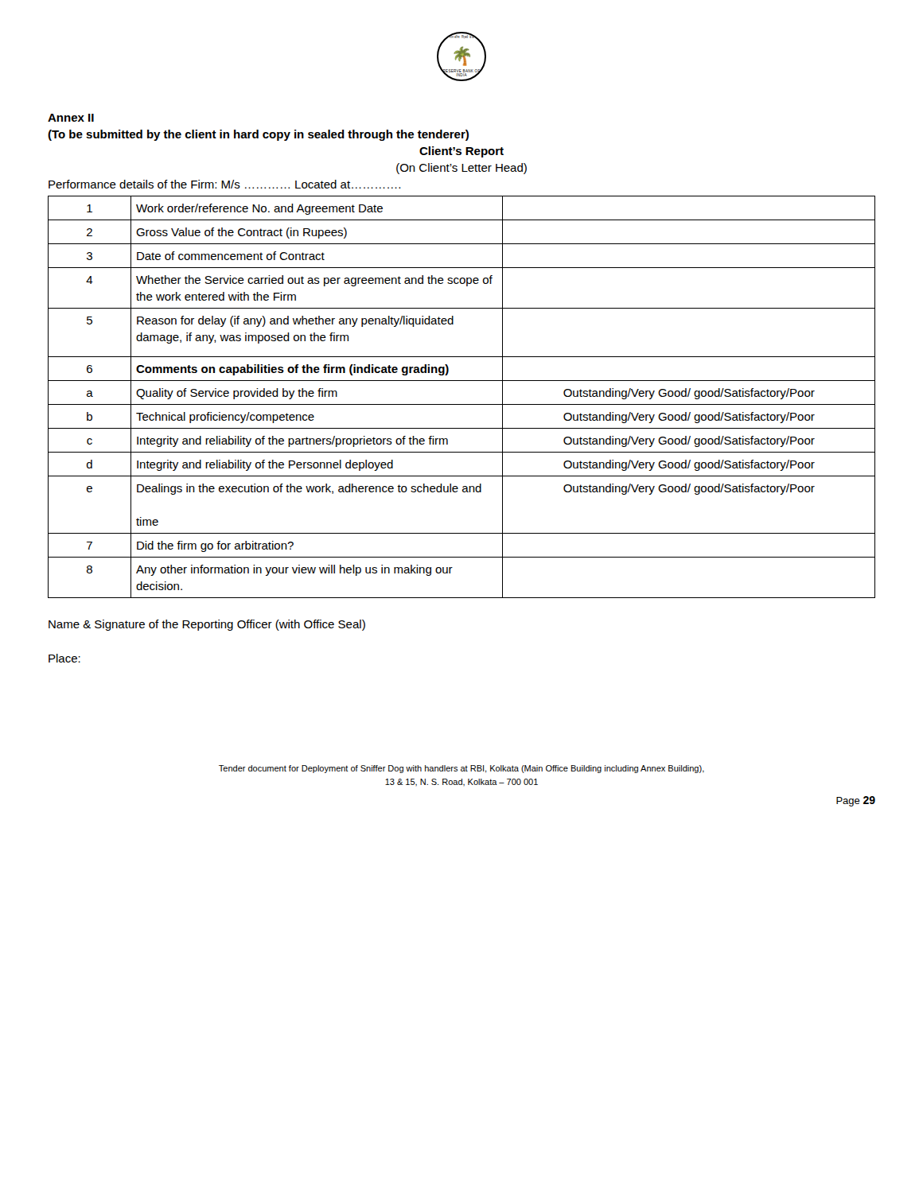भारतीय रिज़र्व बैंक
🌴
RESERVE BANK OF INDIA
Annex II
(To be submitted by the client in hard copy in sealed through the tenderer)
Client’s Report
(On Client’s Letter Head)
Performance details of the Firm: M/s ………… Located at………….
| 1 | Work order/reference No. and Agreement Date | |
| 2 | Gross Value of the Contract (in Rupees) | |
| 3 | Date of commencement of Contract | |
| 4 | Whether the Service carried out as per agreement and the scope of the work entered with the Firm | |
| 5 | Reason for delay (if any) and whether any penalty/liquidated damage, if any, was imposed on the firm | |
| 6 | Comments on capabilities of the firm (indicate grading) | |
| a | Quality of Service provided by the firm | Outstanding/Very Good/ good/Satisfactory/Poor |
| b | Technical proficiency/competence | Outstanding/Very Good/ good/Satisfactory/Poor |
| c | Integrity and reliability of the partners/proprietors of the firm | Outstanding/Very Good/ good/Satisfactory/Poor |
| d | Integrity and reliability of the Personnel deployed | Outstanding/Very Good/ good/Satisfactory/Poor |
| e | Dealings in the execution of the work, adherence to schedule and time | Outstanding/Very Good/ good/Satisfactory/Poor |
| 7 | Did the firm go for arbitration? | |
| 8 | Any other information in your view will help us in making our decision. | |
Name & Signature of the Reporting Officer (with Office Seal)
Place:
Tender document for Deployment of Sniffer Dog with handlers at RBI, Kolkata (Main Office Building including Annex Building),
13 & 15, N. S. Road, Kolkata – 700 001
Page 29